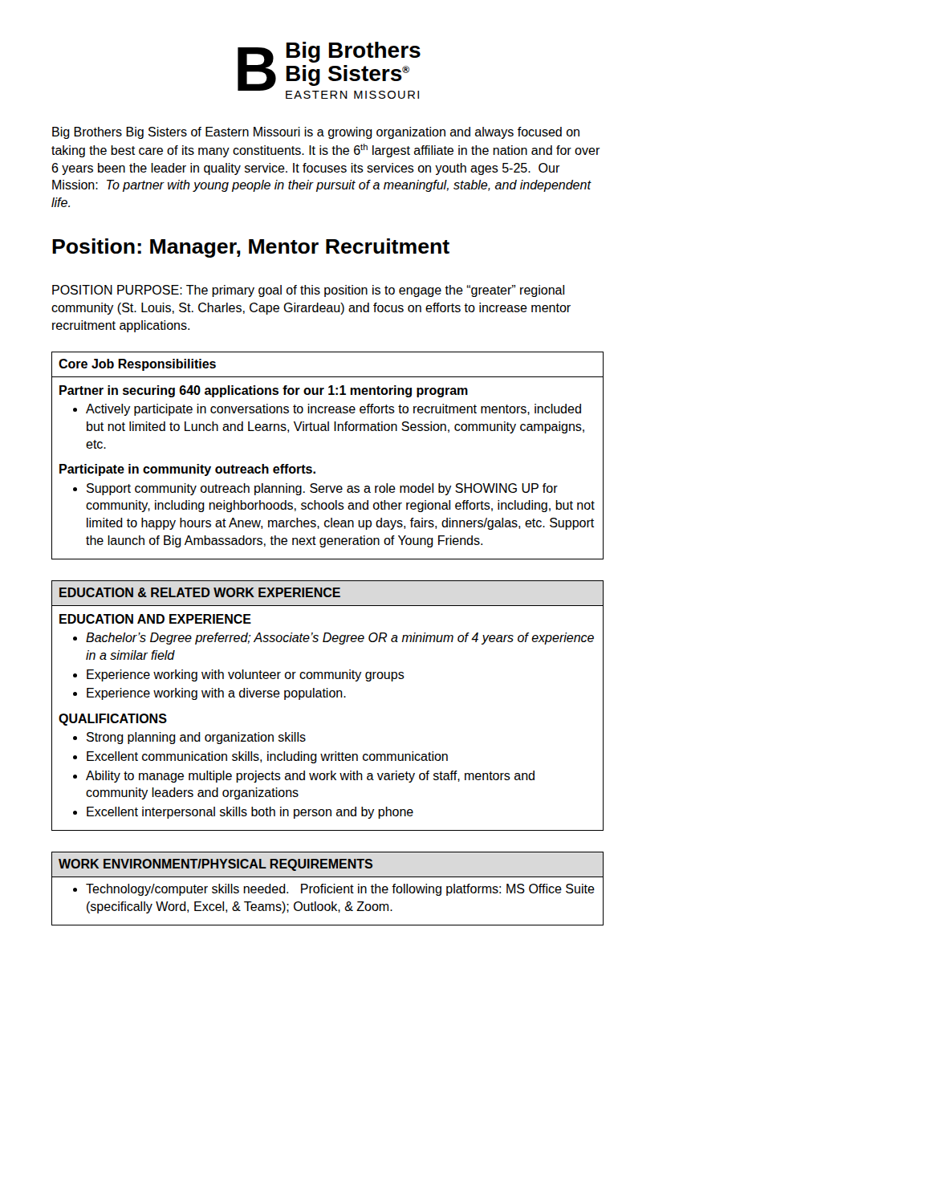B Big Brothers Big Sisters® EASTERN MISSOURI
Big Brothers Big Sisters of Eastern Missouri is a growing organization and always focused on taking the best care of its many constituents. It is the 6th largest affiliate in the nation and for over 6 years been the leader in quality service. It focuses its services on youth ages 5-25. Our Mission: To partner with young people in their pursuit of a meaningful, stable, and independent life.
Position: Manager, Mentor Recruitment
POSITION PURPOSE: The primary goal of this position is to engage the “greater” regional community (St. Louis, St. Charles, Cape Girardeau) and focus on efforts to increase mentor recruitment applications.
| Core Job Responsibilities |
| --- |
| Partner in securing 640 applications for our 1:1 mentoring program Actively participate in conversations to increase efforts to recruitment mentors, included but not limited to Lunch and Learns, Virtual Information Session, community campaigns, etc. Participate in community outreach efforts. Support community outreach planning. Serve as a role model by SHOWING UP for community, including neighborhoods, schools and other regional efforts, including, but not limited to happy hours at Anew, marches, clean up days, fairs, dinners/galas, etc. Support the launch of Big Ambassadors, the next generation of Young Friends. |
| EDUCATION & RELATED WORK EXPERIENCE |
| --- |
| EDUCATION AND EXPERIENCE Bachelor’s Degree preferred; Associate’s Degree OR a minimum of 4 years of experience in a similar field Experience working with volunteer or community groups Experience working with a diverse population. QUALIFICATIONS Strong planning and organization skills Excellent communication skills, including written communication Ability to manage multiple projects and work with a variety of staff, mentors and community leaders and organizations Excellent interpersonal skills both in person and by phone |
| WORK ENVIRONMENT/PHYSICAL REQUIREMENTS |
| --- |
| Technology/computer skills needed. Proficient in the following platforms: MS Office Suite (specifically Word, Excel, & Teams); Outlook, & Zoom. |